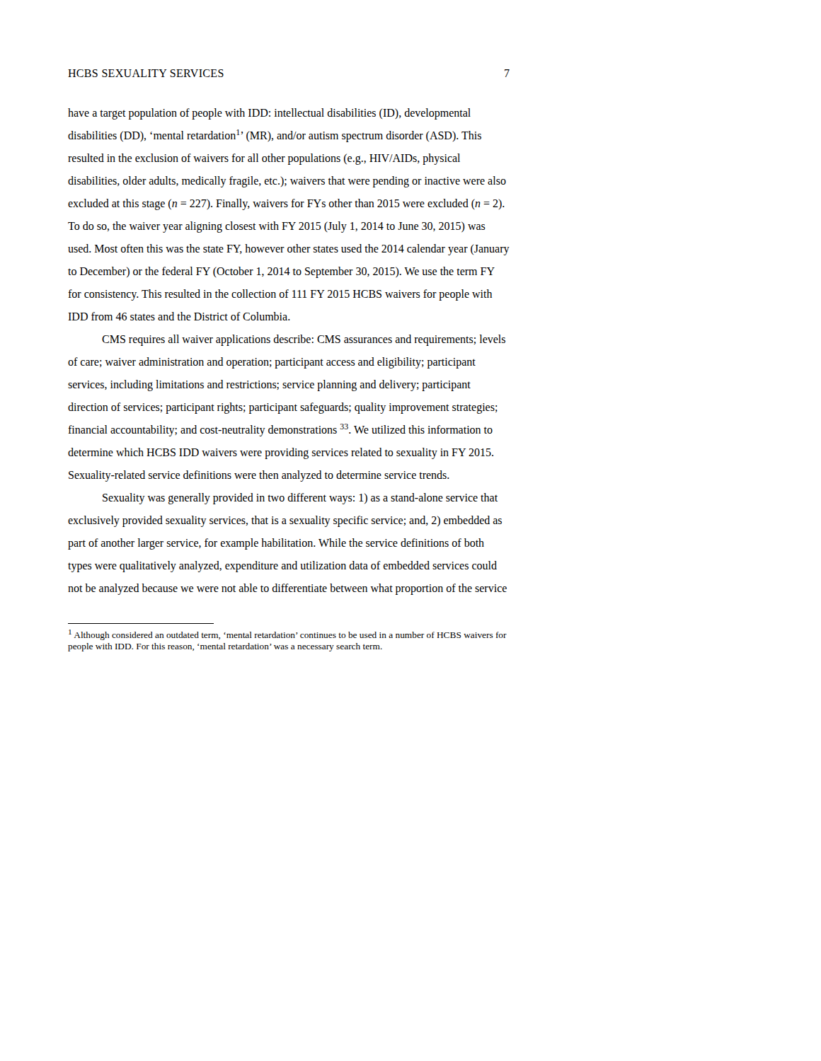HCBS SEXUALITY SERVICES 7
have a target population of people with IDD: intellectual disabilities (ID), developmental disabilities (DD), ‘mental retardation1’ (MR), and/or autism spectrum disorder (ASD). This resulted in the exclusion of waivers for all other populations (e.g., HIV/AIDs, physical disabilities, older adults, medically fragile, etc.); waivers that were pending or inactive were also excluded at this stage (n = 227). Finally, waivers for FYs other than 2015 were excluded (n = 2). To do so, the waiver year aligning closest with FY 2015 (July 1, 2014 to June 30, 2015) was used. Most often this was the state FY, however other states used the 2014 calendar year (January to December) or the federal FY (October 1, 2014 to September 30, 2015). We use the term FY for consistency. This resulted in the collection of 111 FY 2015 HCBS waivers for people with IDD from 46 states and the District of Columbia.
CMS requires all waiver applications describe: CMS assurances and requirements; levels of care; waiver administration and operation; participant access and eligibility; participant services, including limitations and restrictions; service planning and delivery; participant direction of services; participant rights; participant safeguards; quality improvement strategies; financial accountability; and cost-neutrality demonstrations 33. We utilized this information to determine which HCBS IDD waivers were providing services related to sexuality in FY 2015. Sexuality-related service definitions were then analyzed to determine service trends.
Sexuality was generally provided in two different ways: 1) as a stand-alone service that exclusively provided sexuality services, that is a sexuality specific service; and, 2) embedded as part of another larger service, for example habilitation. While the service definitions of both types were qualitatively analyzed, expenditure and utilization data of embedded services could not be analyzed because we were not able to differentiate between what proportion of the service
1 Although considered an outdated term, ‘mental retardation’ continues to be used in a number of HCBS waivers for people with IDD. For this reason, ‘mental retardation’ was a necessary search term.